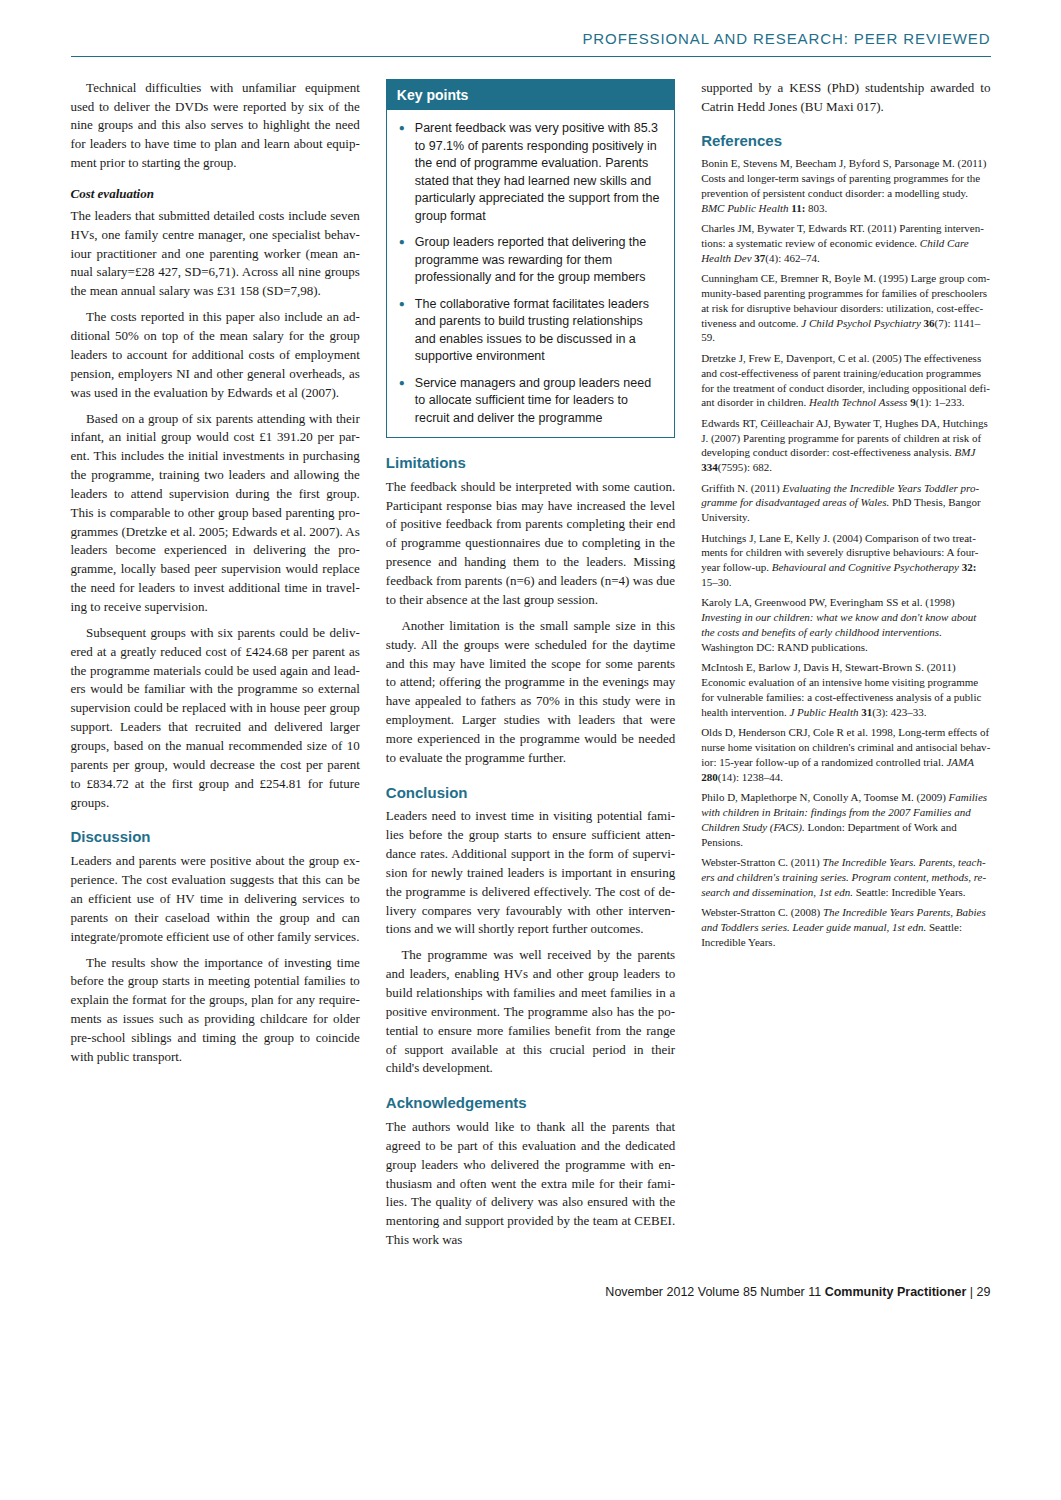PROFESSIONAL AND RESEARCH: PEER REVIEWED
Technical difficulties with unfamiliar equipment used to deliver the DVDs were reported by six of the nine groups and this also serves to highlight the need for leaders to have time to plan and learn about equipment prior to starting the group.
Cost evaluation
The leaders that submitted detailed costs include seven HVs, one family centre manager, one specialist behaviour practitioner and one parenting worker (mean annual salary=£28 427, SD=6,71). Across all nine groups the mean annual salary was £31 158 (SD=7,98).
The costs reported in this paper also include an additional 50% on top of the mean salary for the group leaders to account for additional costs of employment pension, employers NI and other general overheads, as was used in the evaluation by Edwards et al (2007).
Based on a group of six parents attending with their infant, an initial group would cost £1 391.20 per parent. This includes the initial investments in purchasing the programme, training two leaders and allowing the leaders to attend supervision during the first group. This is comparable to other group based parenting programmes (Dretzke et al. 2005; Edwards et al. 2007). As leaders become experienced in delivering the programme, locally based peer supervision would replace the need for leaders to invest additional time in traveling to receive supervision.
Subsequent groups with six parents could be delivered at a greatly reduced cost of £424.68 per parent as the programme materials could be used again and leaders would be familiar with the programme so external supervision could be replaced with in house peer group support. Leaders that recruited and delivered larger groups, based on the manual recommended size of 10 parents per group, would decrease the cost per parent to £834.72 at the first group and £254.81 for future groups.
Discussion
Leaders and parents were positive about the group experience. The cost evaluation suggests that this can be an efficient use of HV time in delivering services to parents on their caseload within the group and can integrate/promote efficient use of other family services.
The results show the importance of investing time before the group starts in meeting potential families to explain the format for the groups, plan for any requirements as issues such as providing childcare for older pre-school siblings and timing the group to coincide with public transport.
Key points
Parent feedback was very positive with 85.3 to 97.1% of parents responding positively in the end of programme evaluation. Parents stated that they had learned new skills and particularly appreciated the support from the group format
Group leaders reported that delivering the programme was rewarding for them professionally and for the group members
The collaborative format facilitates leaders and parents to build trusting relationships and enables issues to be discussed in a supportive environment
Service managers and group leaders need to allocate sufficient time for leaders to recruit and deliver the programme
Limitations
The feedback should be interpreted with some caution. Participant response bias may have increased the level of positive feedback from parents completing their end of programme questionnaires due to completing in the presence and handing them to the leaders. Missing feedback from parents (n=6) and leaders (n=4) was due to their absence at the last group session.
Another limitation is the small sample size in this study. All the groups were scheduled for the daytime and this may have limited the scope for some parents to attend; offering the programme in the evenings may have appealed to fathers as 70% in this study were in employment. Larger studies with leaders that were more experienced in the programme would be needed to evaluate the programme further.
Conclusion
Leaders need to invest time in visiting potential families before the group starts to ensure sufficient attendance rates. Additional support in the form of supervision for newly trained leaders is important in ensuring the programme is delivered effectively. The cost of delivery compares very favourably with other interventions and we will shortly report further outcomes.
The programme was well received by the parents and leaders, enabling HVs and other group leaders to build relationships with families and meet families in a positive environment. The programme also has the potential to ensure more families benefit from the range of support available at this crucial period in their child's development.
Acknowledgements
The authors would like to thank all the parents that agreed to be part of this evaluation and the dedicated group leaders who delivered the programme with enthusiasm and often went the extra mile for their families. The quality of delivery was also ensured with the mentoring and support provided by the team at CEBEI. This work was
supported by a KESS (PhD) studentship awarded to Catrin Hedd Jones (BU Maxi 017).
References
Bonin E, Stevens M, Beecham J, Byford S, Parsonage M. (2011) Costs and longer-term savings of parenting programmes for the prevention of persistent conduct disorder: a modelling study. BMC Public Health 11: 803.
Charles JM, Bywater T, Edwards RT. (2011) Parenting interventions: a systematic review of economic evidence. Child Care Health Dev 37(4): 462–74.
Cunningham CE, Bremner R, Boyle M. (1995) Large group community-based parenting programmes for families of preschoolers at risk for disruptive behaviour disorders: utilization, cost-effectiveness and outcome. J Child Psychol Psychiatry 36(7): 1141–59.
Dretzke J, Frew E, Davenport, C et al. (2005) The effectiveness and cost-effectiveness of parent training/education programmes for the treatment of conduct disorder, including oppositional defiant disorder in children. Health Technol Assess 9(1): 1–233.
Edwards RT, Céilleachair AJ, Bywater T, Hughes DA, Hutchings J. (2007) Parenting programme for parents of children at risk of developing conduct disorder: cost-effectiveness analysis. BMJ 334(7595): 682.
Griffith N. (2011) Evaluating the Incredible Years Toddler programme for disadvantaged areas of Wales. PhD Thesis, Bangor University.
Hutchings J, Lane E, Kelly J. (2004) Comparison of two treatments for children with severely disruptive behaviours: A four-year follow-up. Behavioural and Cognitive Psychotherapy 32: 15–30.
Karoly LA, Greenwood PW, Everingham SS et al. (1998) Investing in our children: what we know and don't know about the costs and benefits of early childhood interventions. Washington DC: RAND publications.
McIntosh E, Barlow J, Davis H, Stewart-Brown S. (2011) Economic evaluation of an intensive home visiting programme for vulnerable families: a cost-effectiveness analysis of a public health intervention. J Public Health 31(3): 423–33.
Olds D, Henderson CRJ, Cole R et al. 1998, Long-term effects of nurse home visitation on children's criminal and antisocial behavior: 15-year follow-up of a randomized controlled trial. JAMA 280(14): 1238–44.
Philo D, Maplethorpe N, Conolly A, Toomse M. (2009) Families with children in Britain: findings from the 2007 Families and Children Study (FACS). London: Department of Work and Pensions.
Webster-Stratton C. (2011) The Incredible Years. Parents, teachers and children's training series. Program content, methods, research and dissemination, 1st edn. Seattle: Incredible Years.
Webster-Stratton C. (2008) The Incredible Years Parents, Babies and Toddlers series. Leader guide manual, 1st edn. Seattle: Incredible Years.
November 2012 Volume 85 Number 11 Community Practitioner | 29